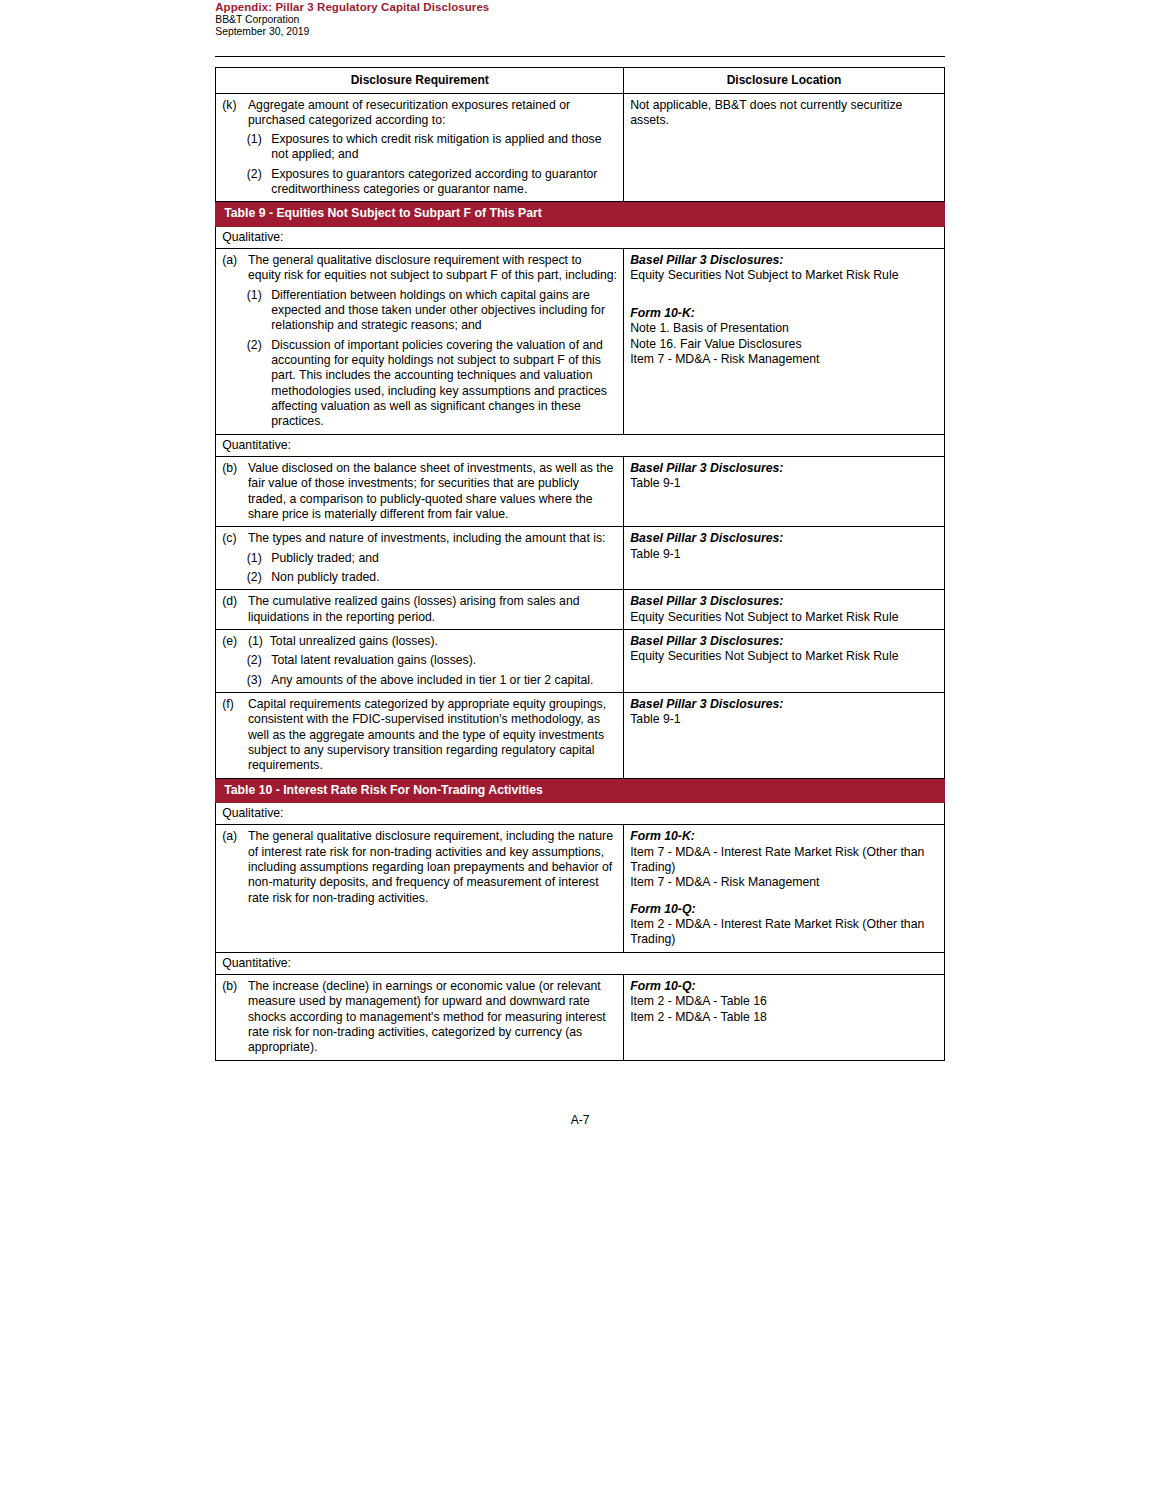Appendix: Pillar 3 Regulatory Capital Disclosures
BB&T Corporation
September 30, 2019
| Disclosure Requirement | Disclosure Location |
| --- | --- |
| (k) Aggregate amount of resecuritization exposures retained or purchased categorized according to: (1) Exposures to which credit risk mitigation is applied and those not applied; and (2) Exposures to guarantors categorized according to guarantor creditworthiness categories or guarantor name. | Not applicable, BB&T does not currently securitize assets. |
| Table 9 - Equities Not Subject to Subpart F of This Part |
| Qualitative: |
| (a) The general qualitative disclosure requirement with respect to equity risk for equities not subject to subpart F of this part, including: (1) Differentiation between holdings on which capital gains are expected and those taken under other objectives including for relationship and strategic reasons; and (2) Discussion of important policies covering the valuation of and accounting for equity holdings not subject to subpart F of this part. This includes the accounting techniques and valuation methodologies used, including key assumptions and practices affecting valuation as well as significant changes in these practices. | Basel Pillar 3 Disclosures: Equity Securities Not Subject to Market Risk Rule Form 10-K: Note 1. Basis of Presentation Note 16. Fair Value Disclosures Item 7 - MD&A - Risk Management |
| Quantitative: |
| (b) Value disclosed on the balance sheet of investments, as well as the fair value of those investments; for securities that are publicly traded, a comparison to publicly-quoted share values where the share price is materially different from fair value. | Basel Pillar 3 Disclosures: Table 9-1 |
| (c) The types and nature of investments, including the amount that is: (1) Publicly traded; and (2) Non publicly traded. | Basel Pillar 3 Disclosures: Table 9-1 |
| (d) The cumulative realized gains (losses) arising from sales and liquidations in the reporting period. | Basel Pillar 3 Disclosures: Equity Securities Not Subject to Market Risk Rule |
| (e) (1) Total unrealized gains (losses). (2) Total latent revaluation gains (losses). (3) Any amounts of the above included in tier 1 or tier 2 capital. | Basel Pillar 3 Disclosures: Equity Securities Not Subject to Market Risk Rule |
| (f) Capital requirements categorized by appropriate equity groupings, consistent with the FDIC-supervised institution's methodology, as well as the aggregate amounts and the type of equity investments subject to any supervisory transition regarding regulatory capital requirements. | Basel Pillar 3 Disclosures: Table 9-1 |
| Table 10 - Interest Rate Risk For Non-Trading Activities |
| Qualitative: |
| (a) The general qualitative disclosure requirement, including the nature of interest rate risk for non-trading activities and key assumptions, including assumptions regarding loan prepayments and behavior of non-maturity deposits, and frequency of measurement of interest rate risk for non-trading activities. | Form 10-K: Item 7 - MD&A - Interest Rate Market Risk (Other than Trading) Item 7 - MD&A - Risk Management Form 10-Q: Item 2 - MD&A - Interest Rate Market Risk (Other than Trading) |
| Quantitative: |
| (b) The increase (decline) in earnings or economic value (or relevant measure used by management) for upward and downward rate shocks according to management's method for measuring interest rate risk for non-trading activities, categorized by currency (as appropriate). | Form 10-Q: Item 2 - MD&A - Table 16 Item 2 - MD&A - Table 18 |
A-7